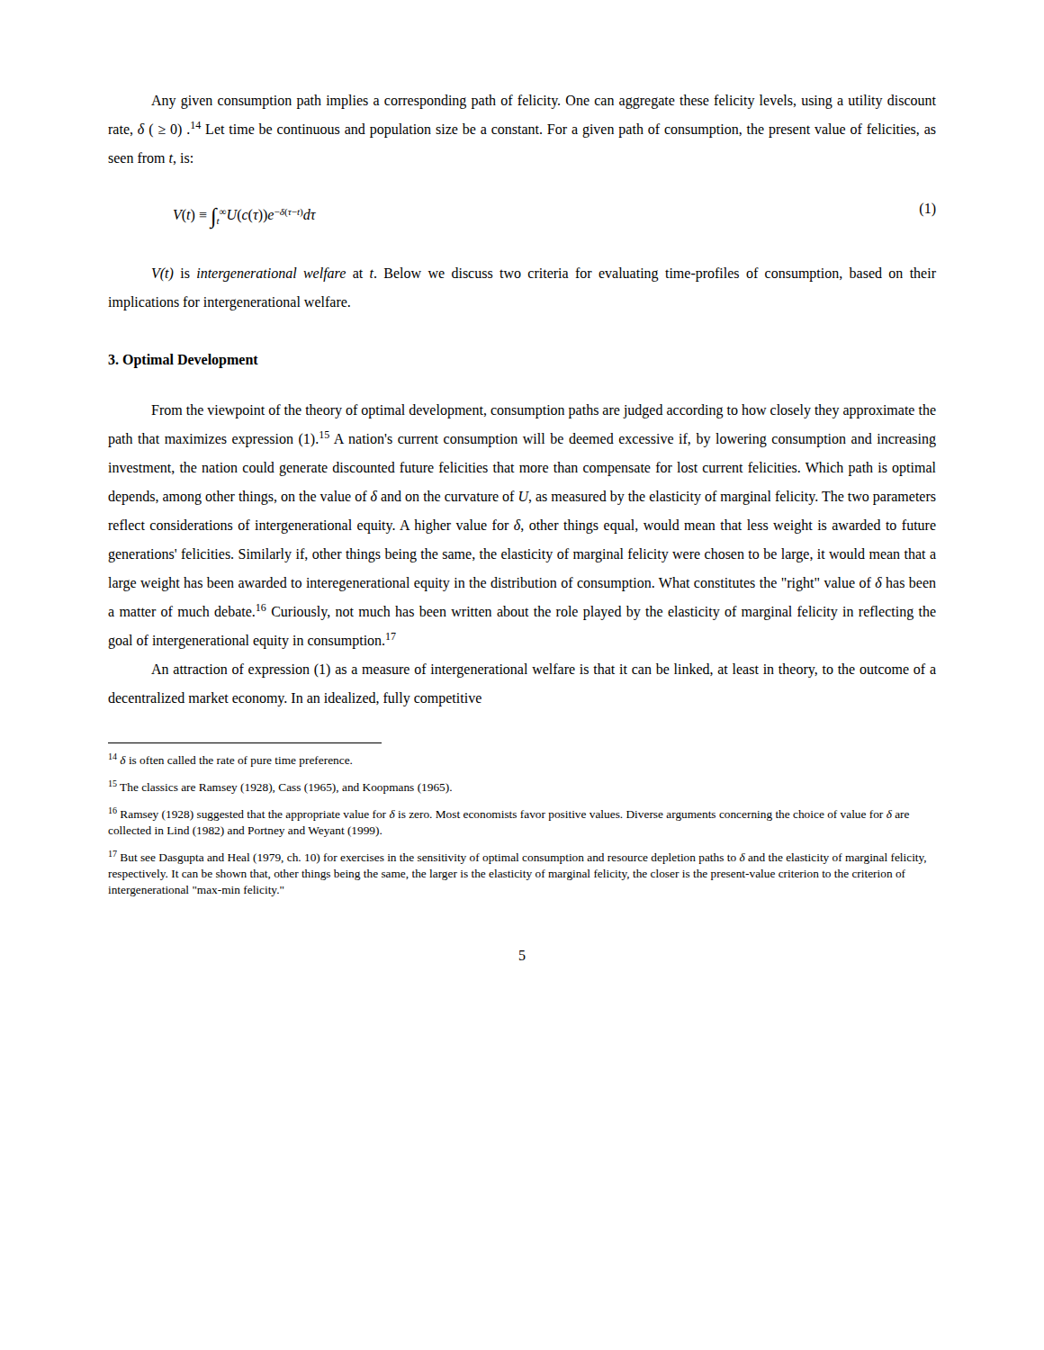Any given consumption path implies a corresponding path of felicity. One can aggregate these felicity levels, using a utility discount rate, δ ( ≥ 0) .14 Let time be continuous and population size be a constant. For a given path of consumption, the present value of felicities, as seen from t, is:
(1) V(t) ≡ ∫t∞U(c(τ))e−δ(τ−t) dτ
V(t) is intergenerational welfare at t. Below we discuss two criteria for evaluating time-profiles of consumption, based on their implications for intergenerational welfare.
3. Optimal Development
From the viewpoint of the theory of optimal development, consumption paths are judged according to how closely they approximate the path that maximizes expression (1).15 A nation's current consumption will be deemed excessive if, by lowering consumption and increasing investment, the nation could generate discounted future felicities that more than compensate for lost current felicities. Which path is optimal depends, among other things, on the value of δ and on the curvature of U, as measured by the elasticity of marginal felicity. The two parameters reflect considerations of intergenerational equity. A higher value for δ, other things equal, would mean that less weight is awarded to future generations' felicities. Similarly if, other things being the same, the elasticity of marginal felicity were chosen to be large, it would mean that a large weight has been awarded to interegenerational equity in the distribution of consumption. What constitutes the "right" value of δ has been a matter of much debate.16 Curiously, not much has been written about the role played by the elasticity of marginal felicity in reflecting the goal of intergenerational equity in consumption.17
An attraction of expression (1) as a measure of intergenerational welfare is that it can be linked, at least in theory, to the outcome of a decentralized market economy. In an idealized, fully competitive
14 δ is often called the rate of pure time preference.
15 The classics are Ramsey (1928), Cass (1965), and Koopmans (1965).
16 Ramsey (1928) suggested that the appropriate value for δ is zero. Most economists favor positive values. Diverse arguments concerning the choice of value for δ are collected in Lind (1982) and Portney and Weyant (1999).
17 But see Dasgupta and Heal (1979, ch. 10) for exercises in the sensitivity of optimal consumption and resource depletion paths to δ and the elasticity of marginal felicity, respectively. It can be shown that, other things being the same, the larger is the elasticity of marginal felicity, the closer is the present-value criterion to the criterion of intergenerational "max-min felicity."
5